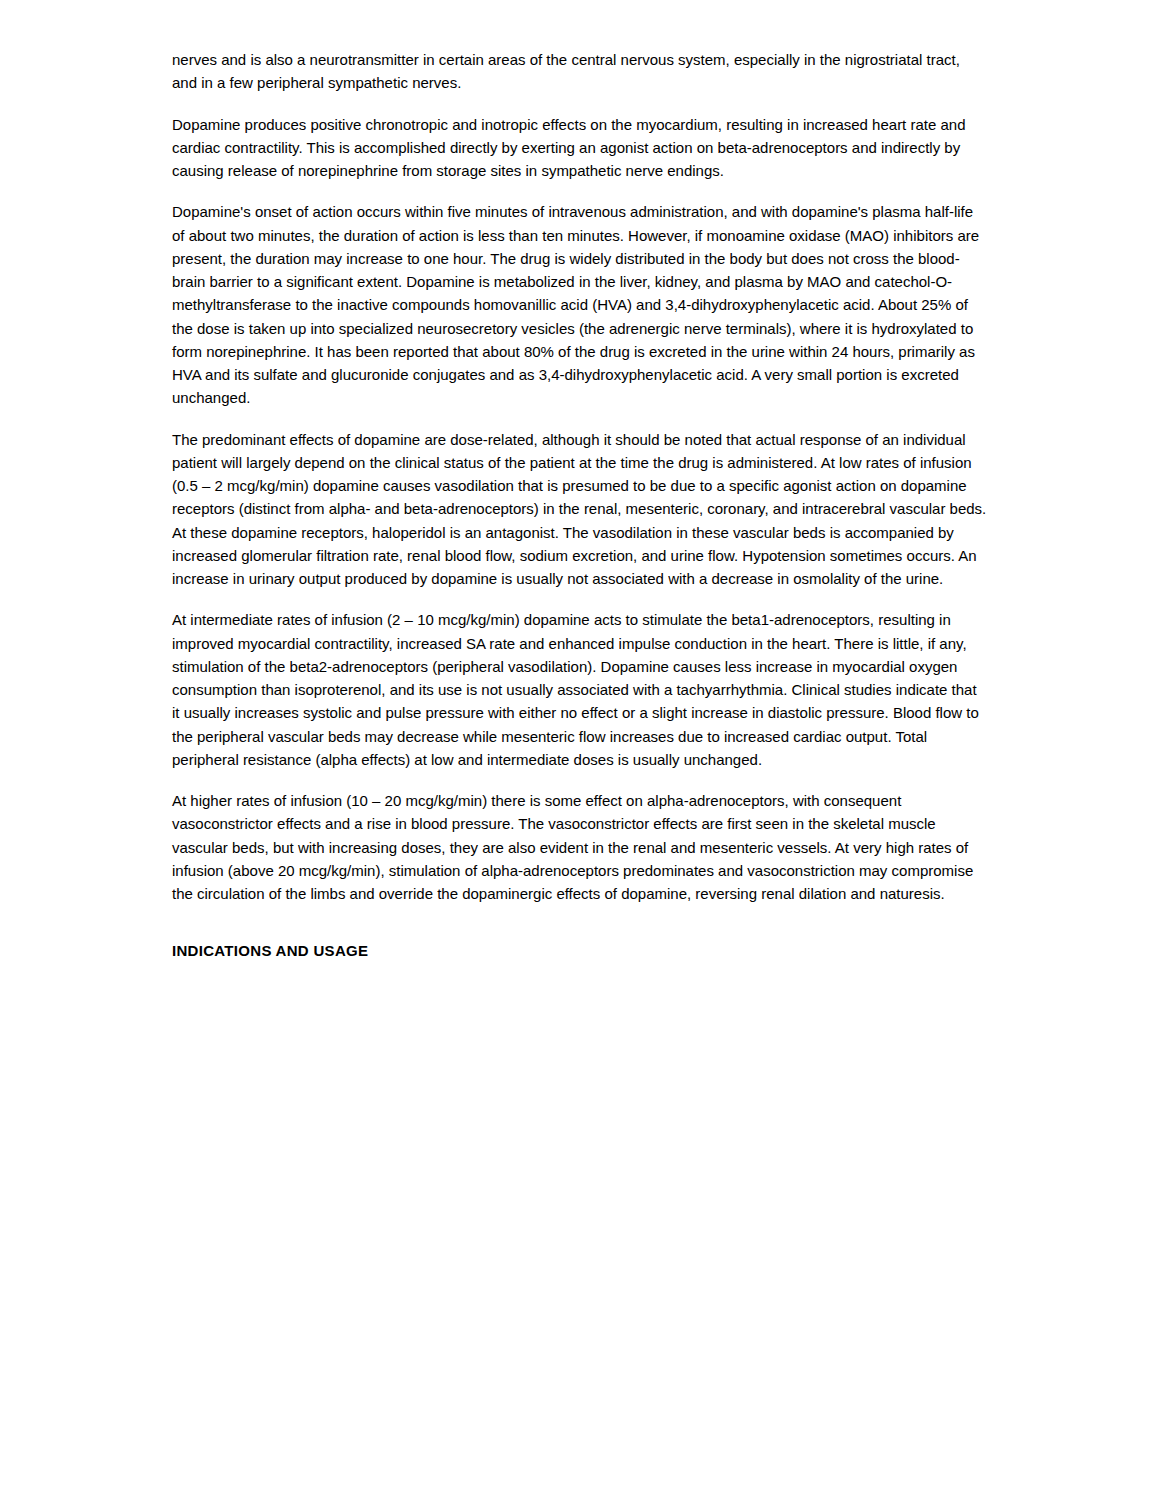nerves and is also a neurotransmitter in certain areas of the central nervous system, especially in the nigrostriatal tract, and in a few peripheral sympathetic nerves.
Dopamine produces positive chronotropic and inotropic effects on the myocardium, resulting in increased heart rate and cardiac contractility. This is accomplished directly by exerting an agonist action on beta-adrenoceptors and indirectly by causing release of norepinephrine from storage sites in sympathetic nerve endings.
Dopamine's onset of action occurs within five minutes of intravenous administration, and with dopamine's plasma half-life of about two minutes, the duration of action is less than ten minutes. However, if monoamine oxidase (MAO) inhibitors are present, the duration may increase to one hour. The drug is widely distributed in the body but does not cross the blood-brain barrier to a significant extent. Dopamine is metabolized in the liver, kidney, and plasma by MAO and catechol-O-methyltransferase to the inactive compounds homovanillic acid (HVA) and 3,4-dihydroxyphenylacetic acid. About 25% of the dose is taken up into specialized neurosecretory vesicles (the adrenergic nerve terminals), where it is hydroxylated to form norepinephrine. It has been reported that about 80% of the drug is excreted in the urine within 24 hours, primarily as HVA and its sulfate and glucuronide conjugates and as 3,4-dihydroxyphenylacetic acid. A very small portion is excreted unchanged.
The predominant effects of dopamine are dose-related, although it should be noted that actual response of an individual patient will largely depend on the clinical status of the patient at the time the drug is administered. At low rates of infusion (0.5 – 2 mcg/kg/min) dopamine causes vasodilation that is presumed to be due to a specific agonist action on dopamine receptors (distinct from alpha- and beta-adrenoceptors) in the renal, mesenteric, coronary, and intracerebral vascular beds. At these dopamine receptors, haloperidol is an antagonist. The vasodilation in these vascular beds is accompanied by increased glomerular filtration rate, renal blood flow, sodium excretion, and urine flow. Hypotension sometimes occurs. An increase in urinary output produced by dopamine is usually not associated with a decrease in osmolality of the urine.
At intermediate rates of infusion (2 – 10 mcg/kg/min) dopamine acts to stimulate the beta1-adrenoceptors, resulting in improved myocardial contractility, increased SA rate and enhanced impulse conduction in the heart. There is little, if any, stimulation of the beta2-adrenoceptors (peripheral vasodilation). Dopamine causes less increase in myocardial oxygen consumption than isoproterenol, and its use is not usually associated with a tachyarrhythmia. Clinical studies indicate that it usually increases systolic and pulse pressure with either no effect or a slight increase in diastolic pressure. Blood flow to the peripheral vascular beds may decrease while mesenteric flow increases due to increased cardiac output. Total peripheral resistance (alpha effects) at low and intermediate doses is usually unchanged.
At higher rates of infusion (10 – 20 mcg/kg/min) there is some effect on alpha-adrenoceptors, with consequent vasoconstrictor effects and a rise in blood pressure. The vasoconstrictor effects are first seen in the skeletal muscle vascular beds, but with increasing doses, they are also evident in the renal and mesenteric vessels. At very high rates of infusion (above 20 mcg/kg/min), stimulation of alpha-adrenoceptors predominates and vasoconstriction may compromise the circulation of the limbs and override the dopaminergic effects of dopamine, reversing renal dilation and naturesis.
INDICATIONS AND USAGE